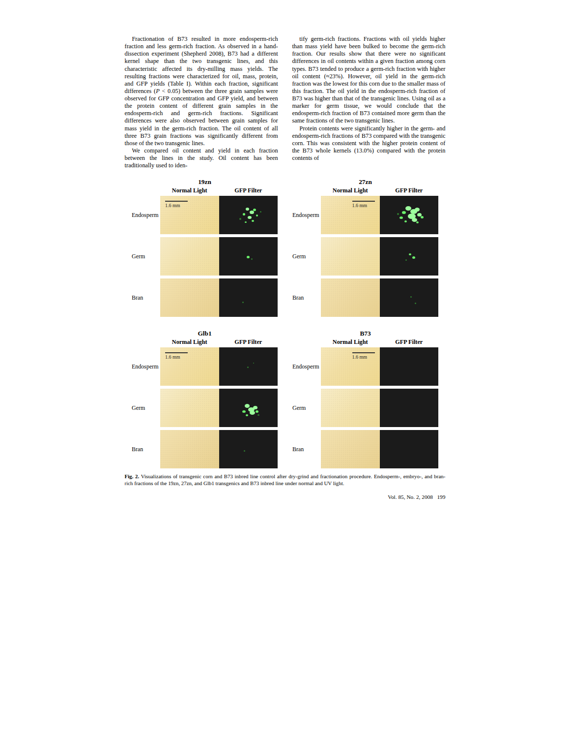Fractionation of B73 resulted in more endosperm-rich fraction and less germ-rich fraction. As observed in a hand-dissection experiment (Shepherd 2008), B73 had a different kernel shape than the two transgenic lines, and this characteristic affected its dry-milling mass yields. The resulting fractions were characterized for oil, mass, protein, and GFP yields (Table I). Within each fraction, significant differences (P < 0.05) between the three grain samples were observed for GFP concentration and GFP yield, and between the protein content of different grain samples in the endosperm-rich and germ-rich fractions. Significant differences were also observed between grain samples for mass yield in the germ-rich fraction. The oil content of all three B73 grain fractions was significantly different from those of the two transgenic lines.
We compared oil content and yield in each fraction between the lines in the study. Oil content has been traditionally used to iden-
tify germ-rich fractions. Fractions with oil yields higher than mass yield have been bulked to become the germ-rich fraction. Our results show that there were no significant differences in oil contents within a given fraction among corn types. B73 tended to produce a germ-rich fraction with higher oil content (≈23%). However, oil yield in the germ-rich fraction was the lowest for this corn due to the smaller mass of this fraction. The oil yield in the endosperm-rich fraction of B73 was higher than that of the transgenic lines. Using oil as a marker for germ tissue, we would conclude that the endosperm-rich fraction of B73 contained more germ than the same fractions of the two transgenic lines.
Protein contents were significantly higher in the germ- and endosperm-rich fractions of B73 compared with the transgenic corn. This was consistent with the higher protein content of the B73 whole kernels (13.0%) compared with the protein contents of
19zn
Normal Light
GFP Filter
Endosperm
1.6 mm
Germ
Bran
27zn
Normal Light
GFP Filter
Endosperm
1.6 mm
Germ
Bran
Glb1
Normal Light
GFP Filter
Endosperm
1.6 mm
Germ
Bran
B73
Normal Light
GFP Filter
Endosperm
1.6 mm
Germ
Bran
Fig. 2. Visualizations of transgenic corn and B73 inbred line control after dry-grind and fractionation procedure. Endosperm-, embryo-, and bran-rich fractions of the 19zn, 27zn, and Glb1 transgenics and B73 inbred line under normal and UV light.
Vol. 85, No. 2, 2008 199